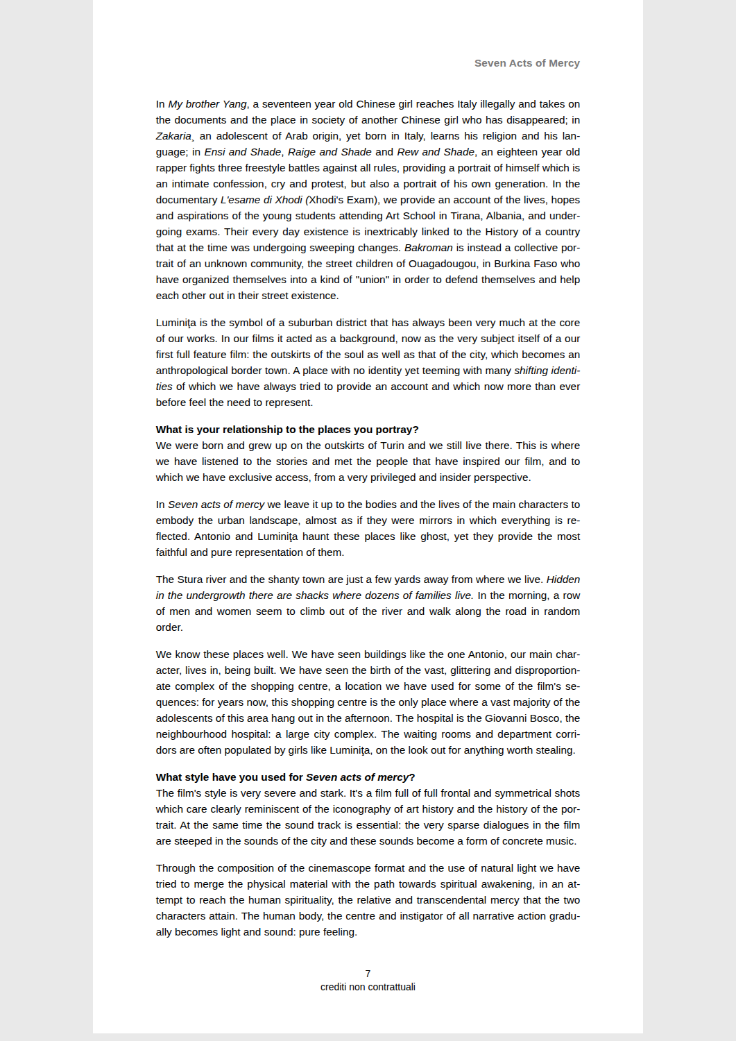Seven Acts of Mercy
In My brother Yang, a seventeen year old Chinese girl reaches Italy illegally and takes on the documents and the place in society of another Chinese girl who has disappeared; in Zakaria¸ an adolescent of Arab origin, yet born in Italy, learns his religion and his language; in Ensi and Shade, Raige and Shade and Rew and Shade, an eighteen year old rapper fights three freestyle battles against all rules, providing a portrait of himself which is an intimate confession, cry and protest, but also a portrait of his own generation. In the documentary L'esame di Xhodi (Xhodi's Exam), we provide an account of the lives, hopes and aspirations of the young students attending Art School in Tirana, Albania, and undergoing exams. Their every day existence is inextricably linked to the History of a country that at the time was undergoing sweeping changes. Bakroman is instead a collective portrait of an unknown community, the street children of Ouagadougou, in Burkina Faso who have organized themselves into a kind of "union" in order to defend themselves and help each other out in their street existence.
Luminiţa is the symbol of a suburban district that has always been very much at the core of our works. In our films it acted as a background, now as the very subject itself of a our first full feature film: the outskirts of the soul as well as that of the city, which becomes an anthropological border town. A place with no identity yet teeming with many shifting identities of which we have always tried to provide an account and which now more than ever before feel the need to represent.
What is your relationship to the places you portray?
We were born and grew up on the outskirts of Turin and we still live there. This is where we have listened to the stories and met the people that have inspired our film, and to which we have exclusive access, from a very privileged and insider perspective.
In Seven acts of mercy we leave it up to the bodies and the lives of the main characters to embody the urban landscape, almost as if they were mirrors in which everything is reflected. Antonio and Luminiţa haunt these places like ghost, yet they provide the most faithful and pure representation of them.
The Stura river and the shanty town are just a few yards away from where we live. Hidden in the undergrowth there are shacks where dozens of families live. In the morning, a row of men and women seem to climb out of the river and walk along the road in random order.
We know these places well. We have seen buildings like the one Antonio, our main character, lives in, being built. We have seen the birth of the vast, glittering and disproportionate complex of the shopping centre, a location we have used for some of the film's sequences: for years now, this shopping centre is the only place where a vast majority of the adolescents of this area hang out in the afternoon. The hospital is the Giovanni Bosco, the neighbourhood hospital: a large city complex. The waiting rooms and department corridors are often populated by girls like Luminiţa, on the look out for anything worth stealing.
What style have you used for Seven acts of mercy?
The film's style is very severe and stark. It's a film full of full frontal and symmetrical shots which care clearly reminiscent of the iconography of art history and the history of the portrait. At the same time the sound track is essential: the very sparse dialogues in the film are steeped in the sounds of the city and these sounds become a form of concrete music.
Through the composition of the cinemascope format and the use of natural light we have tried to merge the physical material with the path towards spiritual awakening, in an attempt to reach the human spirituality, the relative and transcendental mercy that the two characters attain. The human body, the centre and instigator of all narrative action gradually becomes light and sound: pure feeling.
7 crediti non contrattuali